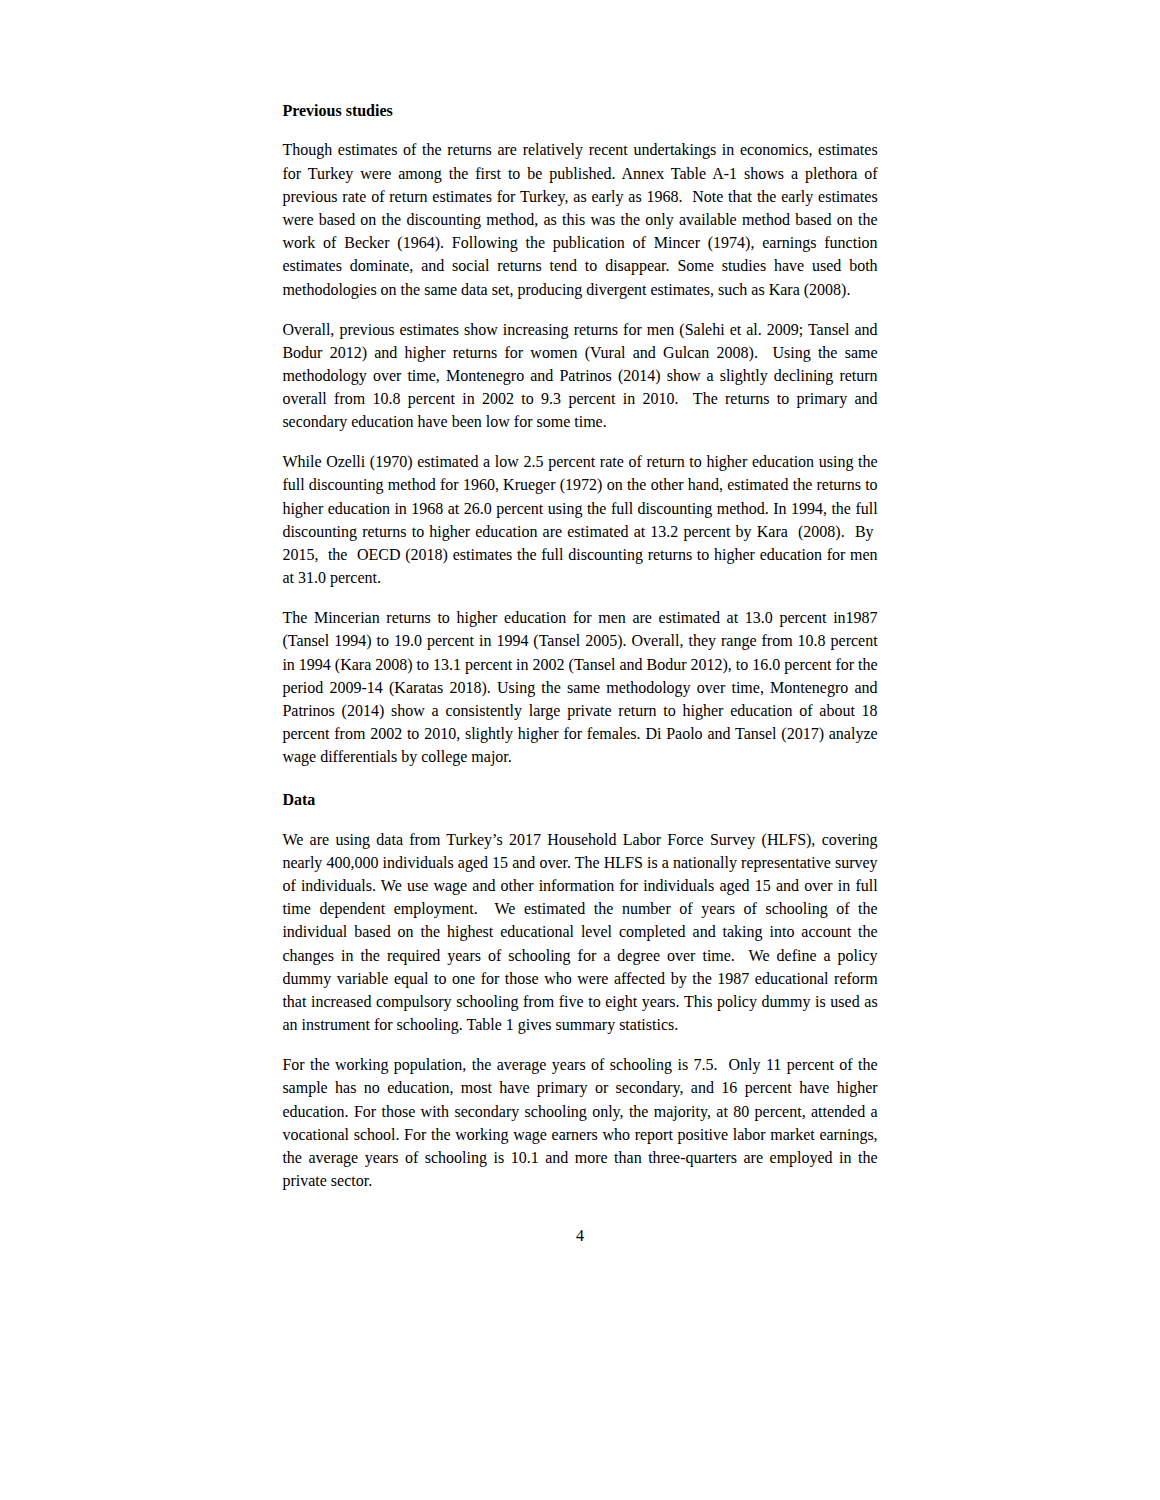Previous studies
Though estimates of the returns are relatively recent undertakings in economics, estimates for Turkey were among the first to be published. Annex Table A-1 shows a plethora of previous rate of return estimates for Turkey, as early as 1968. Note that the early estimates were based on the discounting method, as this was the only available method based on the work of Becker (1964). Following the publication of Mincer (1974), earnings function estimates dominate, and social returns tend to disappear. Some studies have used both methodologies on the same data set, producing divergent estimates, such as Kara (2008).
Overall, previous estimates show increasing returns for men (Salehi et al. 2009; Tansel and Bodur 2012) and higher returns for women (Vural and Gulcan 2008). Using the same methodology over time, Montenegro and Patrinos (2014) show a slightly declining return overall from 10.8 percent in 2002 to 9.3 percent in 2010. The returns to primary and secondary education have been low for some time.
While Ozelli (1970) estimated a low 2.5 percent rate of return to higher education using the full discounting method for 1960, Krueger (1972) on the other hand, estimated the returns to higher education in 1968 at 26.0 percent using the full discounting method. In 1994, the full discounting returns to higher education are estimated at 13.2 percent by Kara (2008). By 2015, the OECD (2018) estimates the full discounting returns to higher education for men at 31.0 percent.
The Mincerian returns to higher education for men are estimated at 13.0 percent in1987 (Tansel 1994) to 19.0 percent in 1994 (Tansel 2005). Overall, they range from 10.8 percent in 1994 (Kara 2008) to 13.1 percent in 2002 (Tansel and Bodur 2012), to 16.0 percent for the period 2009-14 (Karatas 2018). Using the same methodology over time, Montenegro and Patrinos (2014) show a consistently large private return to higher education of about 18 percent from 2002 to 2010, slightly higher for females. Di Paolo and Tansel (2017) analyze wage differentials by college major.
Data
We are using data from Turkey’s 2017 Household Labor Force Survey (HLFS), covering nearly 400,000 individuals aged 15 and over. The HLFS is a nationally representative survey of individuals. We use wage and other information for individuals aged 15 and over in full time dependent employment. We estimated the number of years of schooling of the individual based on the highest educational level completed and taking into account the changes in the required years of schooling for a degree over time. We define a policy dummy variable equal to one for those who were affected by the 1987 educational reform that increased compulsory schooling from five to eight years. This policy dummy is used as an instrument for schooling. Table 1 gives summary statistics.
For the working population, the average years of schooling is 7.5. Only 11 percent of the sample has no education, most have primary or secondary, and 16 percent have higher education. For those with secondary schooling only, the majority, at 80 percent, attended a vocational school. For the working wage earners who report positive labor market earnings, the average years of schooling is 10.1 and more than three-quarters are employed in the private sector.
4